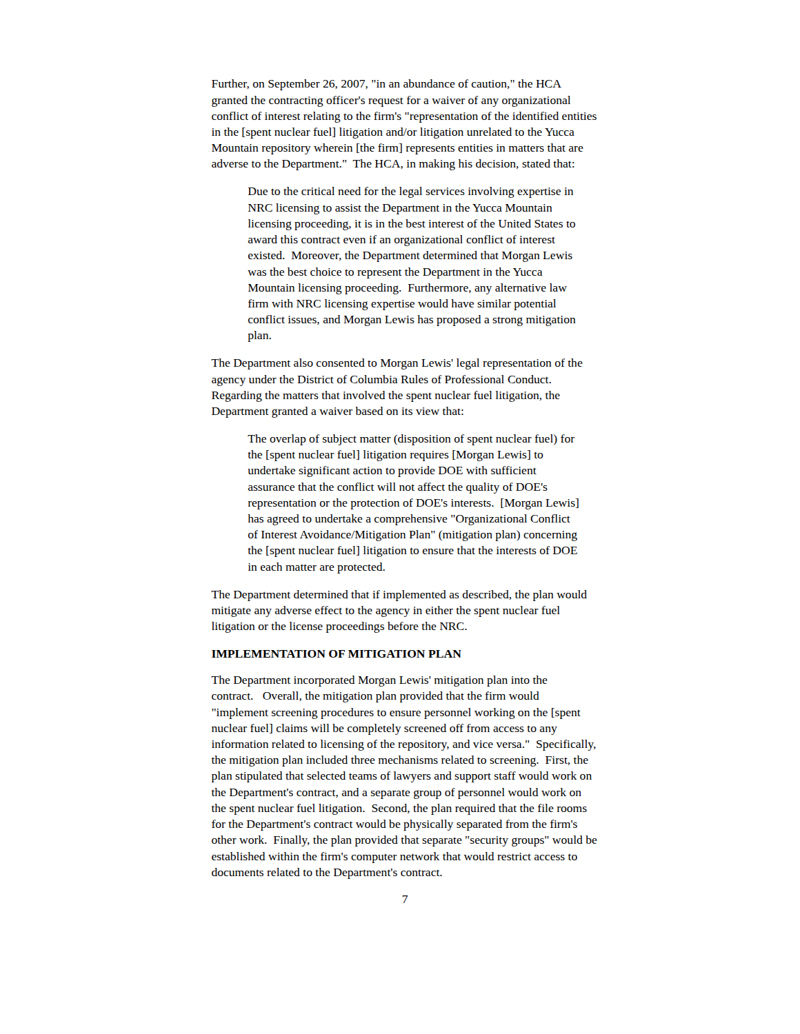Further, on September 26, 2007, "in an abundance of caution," the HCA granted the contracting officer's request for a waiver of any organizational conflict of interest relating to the firm's "representation of the identified entities in the [spent nuclear fuel] litigation and/or litigation unrelated to the Yucca Mountain repository wherein [the firm] represents entities in matters that are adverse to the Department." The HCA, in making his decision, stated that:
Due to the critical need for the legal services involving expertise in NRC licensing to assist the Department in the Yucca Mountain licensing proceeding, it is in the best interest of the United States to award this contract even if an organizational conflict of interest existed. Moreover, the Department determined that Morgan Lewis was the best choice to represent the Department in the Yucca Mountain licensing proceeding. Furthermore, any alternative law firm with NRC licensing expertise would have similar potential conflict issues, and Morgan Lewis has proposed a strong mitigation plan.
The Department also consented to Morgan Lewis' legal representation of the agency under the District of Columbia Rules of Professional Conduct. Regarding the matters that involved the spent nuclear fuel litigation, the Department granted a waiver based on its view that:
The overlap of subject matter (disposition of spent nuclear fuel) for the [spent nuclear fuel] litigation requires [Morgan Lewis] to undertake significant action to provide DOE with sufficient assurance that the conflict will not affect the quality of DOE's representation or the protection of DOE's interests. [Morgan Lewis] has agreed to undertake a comprehensive "Organizational Conflict of Interest Avoidance/Mitigation Plan" (mitigation plan) concerning the [spent nuclear fuel] litigation to ensure that the interests of DOE in each matter are protected.
The Department determined that if implemented as described, the plan would mitigate any adverse effect to the agency in either the spent nuclear fuel litigation or the license proceedings before the NRC.
IMPLEMENTATION OF MITIGATION PLAN
The Department incorporated Morgan Lewis' mitigation plan into the contract. Overall, the mitigation plan provided that the firm would "implement screening procedures to ensure personnel working on the [spent nuclear fuel] claims will be completely screened off from access to any information related to licensing of the repository, and vice versa." Specifically, the mitigation plan included three mechanisms related to screening. First, the plan stipulated that selected teams of lawyers and support staff would work on the Department's contract, and a separate group of personnel would work on the spent nuclear fuel litigation. Second, the plan required that the file rooms for the Department's contract would be physically separated from the firm's other work. Finally, the plan provided that separate "security groups" would be established within the firm's computer network that would restrict access to documents related to the Department's contract.
7